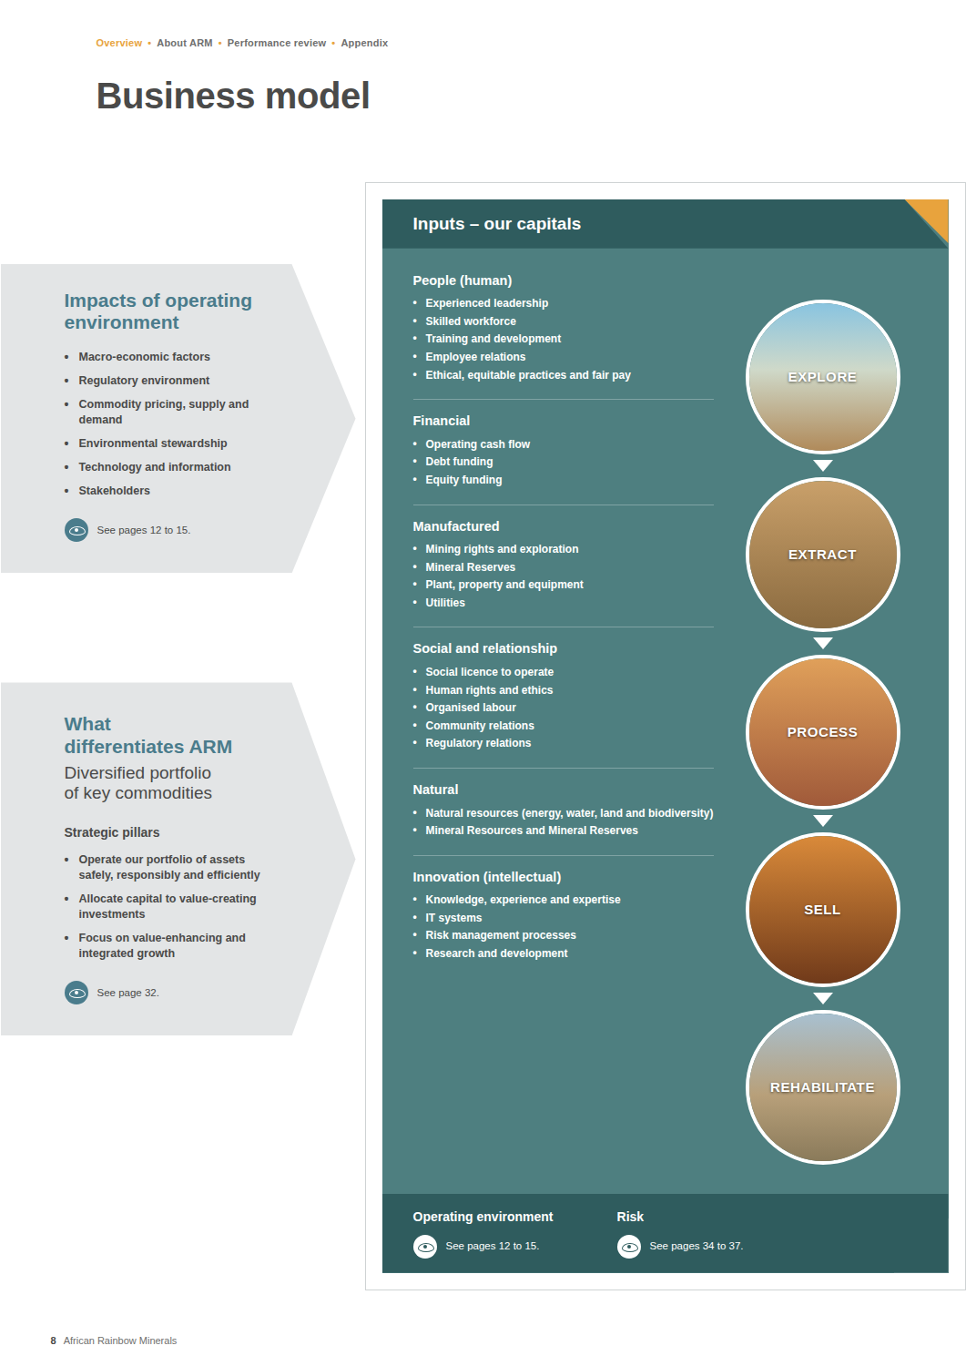Overview•About ARM•Performance review•Appendix
Business model
Impacts of operating
environment
Macro-economic factors
Regulatory environment
Commodity pricing, supply and demand
Environmental stewardship
Technology and information
Stakeholders
See pages 12 to 15.
What
differentiates ARM
Diversified portfolio
of key commodities
Strategic pillars
Operate our portfolio of assets safely, responsibly and efficiently
Allocate capital to value-creating investments
Focus on value-enhancing and integrated growth
See page 32.
Inputs – our capitals
People (human)
Experienced leadership
Skilled workforce
Training and development
Employee relations
Ethical, equitable practices and fair pay
Financial
Operating cash flow
Debt funding
Equity funding
Manufactured
Mining rights and exploration
Mineral Reserves
Plant, property and equipment
Utilities
Social and relationship
Social licence to operate
Human rights and ethics
Organised labour
Community relations
Regulatory relations
Natural
Natural resources (energy, water, land and biodiversity)
Mineral Resources and Mineral Reserves
Innovation (intellectual)
Knowledge, experience and expertise
IT systems
Risk management processes
Research and development
EXPLORE
EXTRACT
PROCESS
SELL
REHABILITATE
Operating environment
See pages 12 to 15.
Risk
See pages 34 to 37.
8 African Rainbow Minerals